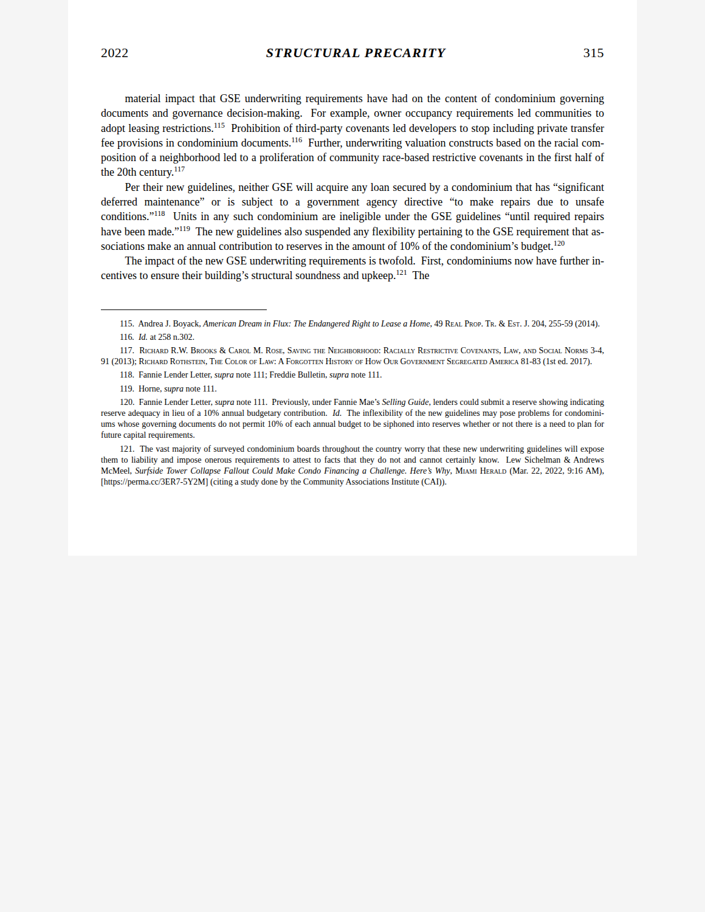2022 STRUCTURAL PRECARITY 315
material impact that GSE underwriting requirements have had on the content of condominium governing documents and governance decision-making. For example, owner occupancy requirements led communities to adopt leasing restrictions.115 Prohibition of third-party covenants led developers to stop including private transfer fee provisions in condominium documents.116 Further, underwriting valuation constructs based on the racial composition of a neighborhood led to a proliferation of community race-based restrictive covenants in the first half of the 20th century.117
Per their new guidelines, neither GSE will acquire any loan secured by a condominium that has “significant deferred maintenance” or is subject to a government agency directive “to make repairs due to unsafe conditions.”118 Units in any such condominium are ineligible under the GSE guidelines “until required repairs have been made.”119 The new guidelines also suspended any flexibility pertaining to the GSE requirement that associations make an annual contribution to reserves in the amount of 10% of the condominium’s budget.120
The impact of the new GSE underwriting requirements is twofold. First, condominiums now have further incentives to ensure their building’s structural soundness and upkeep.121 The
115. Andrea J. Boyack, American Dream in Flux: The Endangered Right to Lease a Home, 49 Real Prop. Tr. & Est. J. 204, 255-59 (2014).
116. Id. at 258 n.302.
117. Richard R.W. Brooks & Carol M. Rose, Saving the Neighborhood: Racially Restrictive Covenants, Law, and Social Norms 3-4, 91 (2013); Richard Rothstein, The Color of Law: A Forgotten History of How Our Government Segregated America 81-83 (1st ed. 2017).
118. Fannie Lender Letter, supra note 111; Freddie Bulletin, supra note 111.
119. Horne, supra note 111.
120. Fannie Lender Letter, supra note 111. Previously, under Fannie Mae’s Selling Guide, lenders could submit a reserve showing indicating reserve adequacy in lieu of a 10% annual budgetary contribution. Id. The inflexibility of the new guidelines may pose problems for condominiums whose governing documents do not permit 10% of each annual budget to be siphoned into reserves whether or not there is a need to plan for future capital requirements.
121. The vast majority of surveyed condominium boards throughout the country worry that these new underwriting guidelines will expose them to liability and impose onerous requirements to attest to facts that they do not and cannot certainly know. Lew Sichelman & Andrews McMeel, Surfside Tower Collapse Fallout Could Make Condo Financing a Challenge. Here’s Why, Miami Herald (Mar. 22, 2022, 9:16 AM), [https://perma.cc/3ER7-5Y2M] (citing a study done by the Community Associations Institute (CAI)).